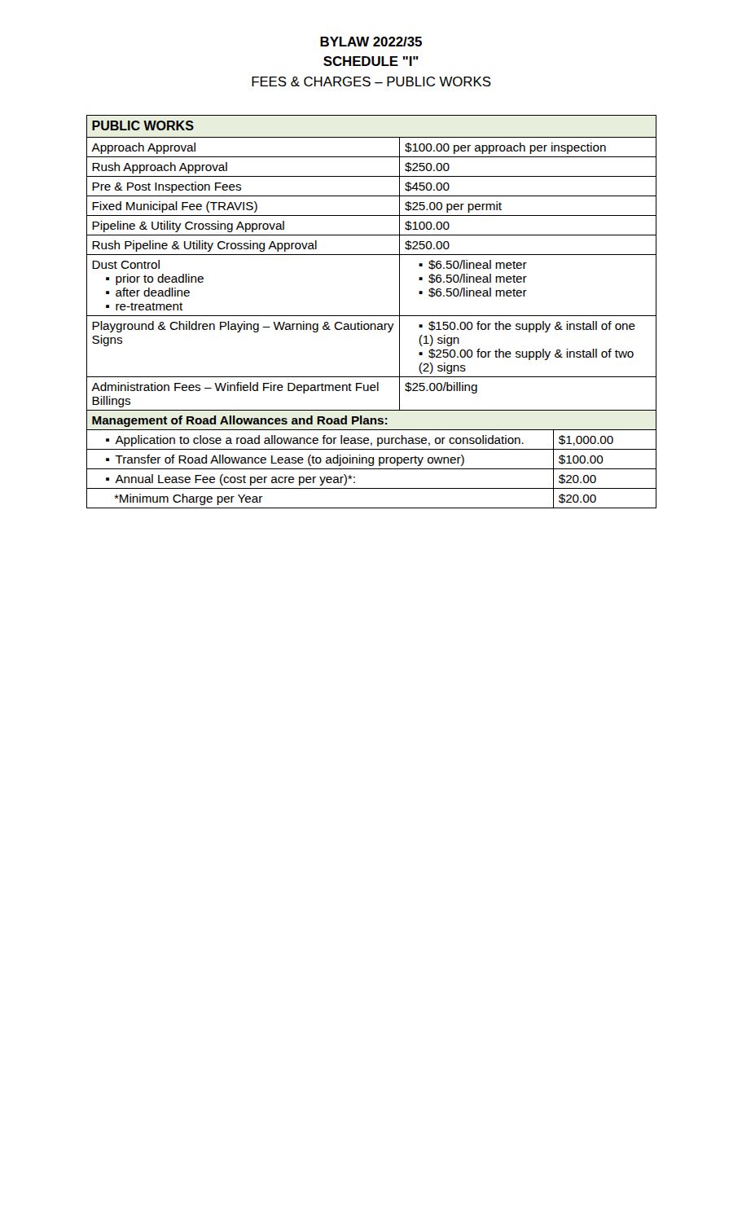BYLAW 2022/35
SCHEDULE "I"
FEES & CHARGES – PUBLIC WORKS
PUBLIC WORKS
| Approach Approval | $100.00 per approach per inspection |
| Rush Approach Approval | $250.00 |
| Pre & Post Inspection Fees | $450.00 |
| Fixed Municipal Fee (TRAVIS) | $25.00 per permit |
| Pipeline & Utility Crossing Approval | $100.00 |
| Rush Pipeline & Utility Crossing Approval | $250.00 |
| Dust Control prior to deadline after deadline re-treatment | $6.50/lineal meter $6.50/lineal meter $6.50/lineal meter |
| Playground & Children Playing – Warning & Cautionary Signs | $150.00 for the supply & install of one (1) sign $250.00 for the supply & install of two (2) signs |
| Administration Fees – Winfield Fire Department Fuel Billings | $25.00/billing |
| Management of Road Allowances and Road Plans: |
| Application to close a road allowance for lease, purchase, or consolidation. | $1,000.00 |
| Transfer of Road Allowance Lease (to adjoining property owner) | $100.00 |
| Annual Lease Fee (cost per acre per year)*: | $20.00 |
| *Minimum Charge per Year | $20.00 |